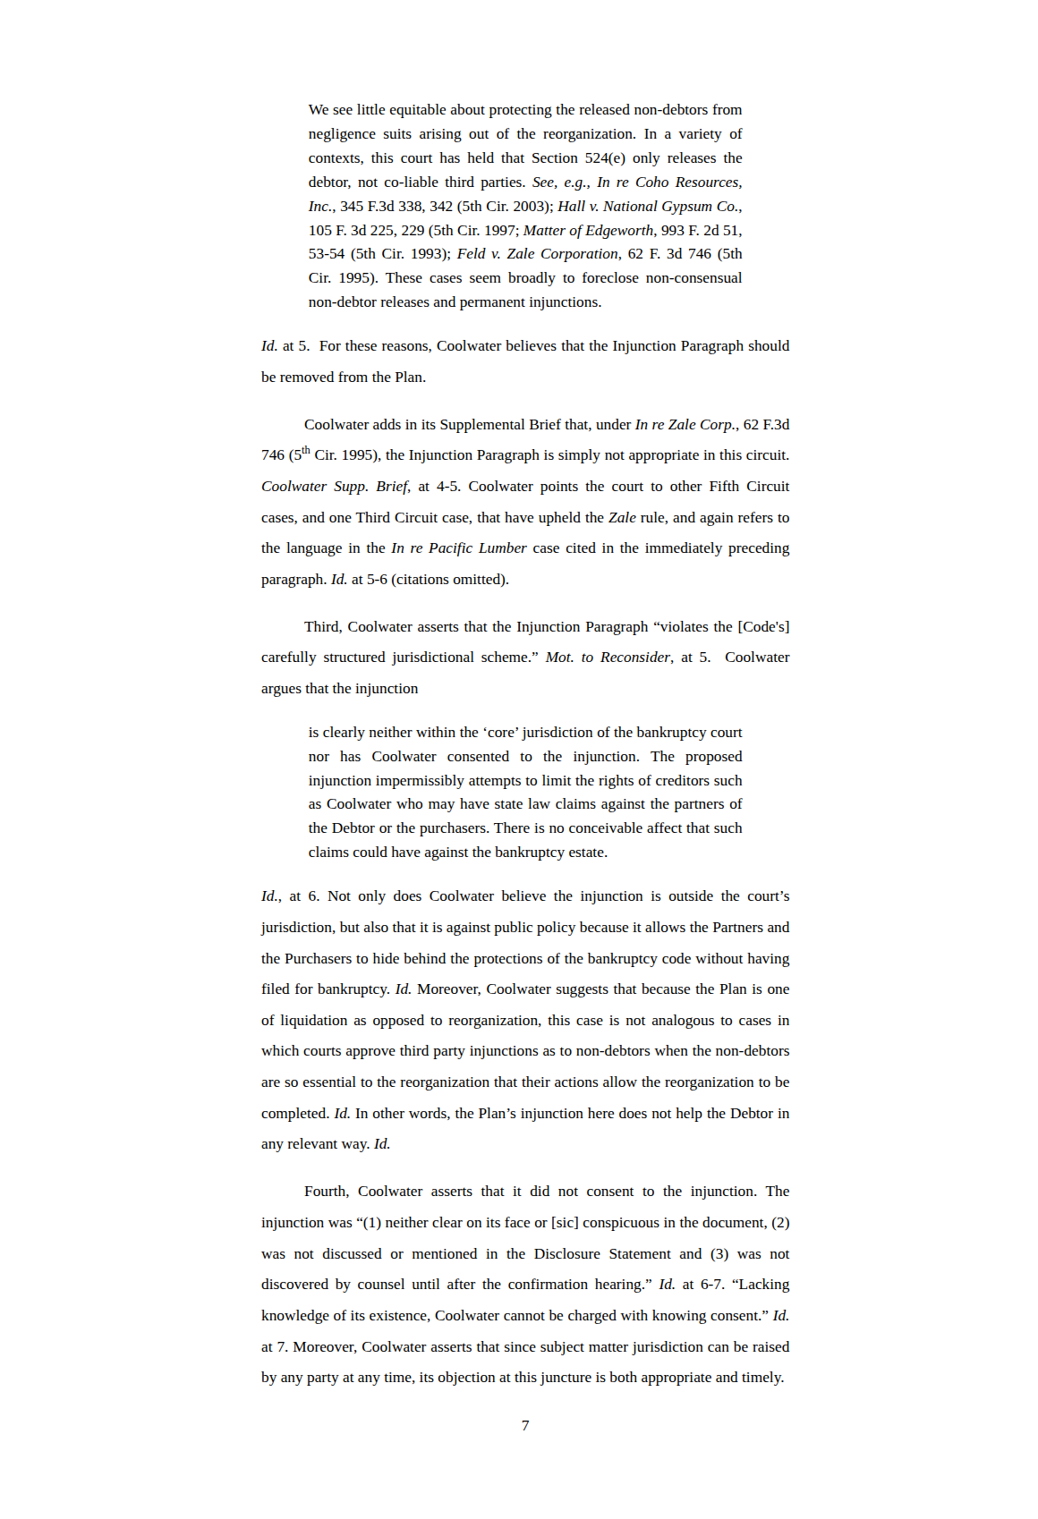We see little equitable about protecting the released non-debtors from negligence suits arising out of the reorganization. In a variety of contexts, this court has held that Section 524(e) only releases the debtor, not co-liable third parties. See, e.g., In re Coho Resources, Inc., 345 F.3d 338, 342 (5th Cir. 2003); Hall v. National Gypsum Co., 105 F. 3d 225, 229 (5th Cir. 1997; Matter of Edgeworth, 993 F. 2d 51, 53-54 (5th Cir. 1993); Feld v. Zale Corporation, 62 F. 3d 746 (5th Cir. 1995). These cases seem broadly to foreclose non-consensual non-debtor releases and permanent injunctions.
Id. at 5. For these reasons, Coolwater believes that the Injunction Paragraph should be removed from the Plan.
Coolwater adds in its Supplemental Brief that, under In re Zale Corp., 62 F.3d 746 (5th Cir. 1995), the Injunction Paragraph is simply not appropriate in this circuit. Coolwater Supp. Brief, at 4-5. Coolwater points the court to other Fifth Circuit cases, and one Third Circuit case, that have upheld the Zale rule, and again refers to the language in the In re Pacific Lumber case cited in the immediately preceding paragraph. Id. at 5-6 (citations omitted).
Third, Coolwater asserts that the Injunction Paragraph “violates the [Code's] carefully structured jurisdictional scheme.” Mot. to Reconsider, at 5. Coolwater argues that the injunction
is clearly neither within the ‘core’ jurisdiction of the bankruptcy court nor has Coolwater consented to the injunction. The proposed injunction impermissibly attempts to limit the rights of creditors such as Coolwater who may have state law claims against the partners of the Debtor or the purchasers. There is no conceivable affect that such claims could have against the bankruptcy estate.
Id., at 6. Not only does Coolwater believe the injunction is outside the court’s jurisdiction, but also that it is against public policy because it allows the Partners and the Purchasers to hide behind the protections of the bankruptcy code without having filed for bankruptcy. Id. Moreover, Coolwater suggests that because the Plan is one of liquidation as opposed to reorganization, this case is not analogous to cases in which courts approve third party injunctions as to non-debtors when the non-debtors are so essential to the reorganization that their actions allow the reorganization to be completed. Id. In other words, the Plan’s injunction here does not help the Debtor in any relevant way. Id.
Fourth, Coolwater asserts that it did not consent to the injunction. The injunction was “(1) neither clear on its face or [sic] conspicuous in the document, (2) was not discussed or mentioned in the Disclosure Statement and (3) was not discovered by counsel until after the confirmation hearing.” Id. at 6-7. “Lacking knowledge of its existence, Coolwater cannot be charged with knowing consent.” Id. at 7. Moreover, Coolwater asserts that since subject matter jurisdiction can be raised by any party at any time, its objection at this juncture is both appropriate and timely.
7